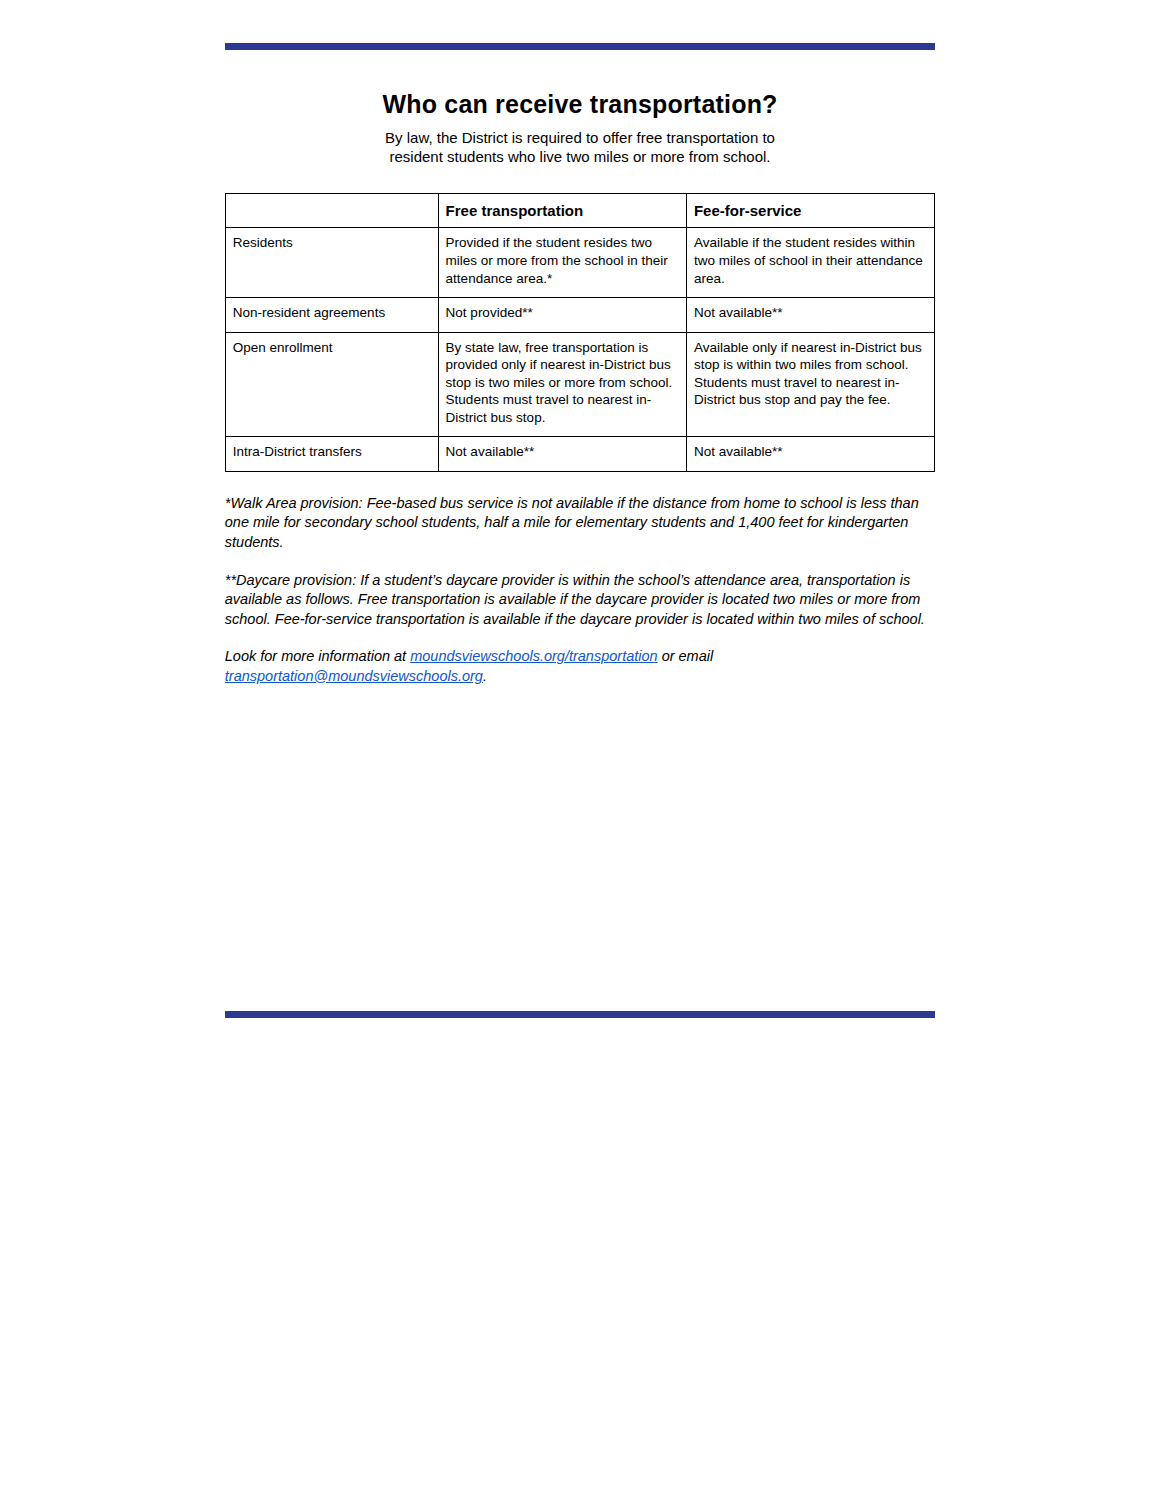Who can receive transportation?
By law, the District is required to offer free transportation to
resident students who live two miles or more from school.
| | Free transportation | Fee-for-service |
| --- | --- | --- |
| Residents | Provided if the student resides two miles or more from the school in their attendance area.* | Available if the student resides within two miles of school in their attendance area. |
| Non-resident agreements | Not provided** | Not available** |
| Open enrollment | By state law, free transportation is provided only if nearest in-District bus stop is two miles or more from school. Students must travel to nearest in-District bus stop. | Available only if nearest in-District bus stop is within two miles from school. Students must travel to nearest in-District bus stop and pay the fee. |
| Intra-District transfers | Not available** | Not available** |
*Walk Area provision: Fee-based bus service is not available if the distance from home to school is less than one mile for secondary school students, half a mile for elementary students and 1,400 feet for kindergarten students.
**Daycare provision: If a student’s daycare provider is within the school’s attendance area, transportation is available as follows. Free transportation is available if the daycare provider is located two miles or more from school. Fee-for-service transportation is available if the daycare provider is located within two miles of school.
Look for more information at moundsviewschools.org/transportation or email transportation@moundsviewschools.org.